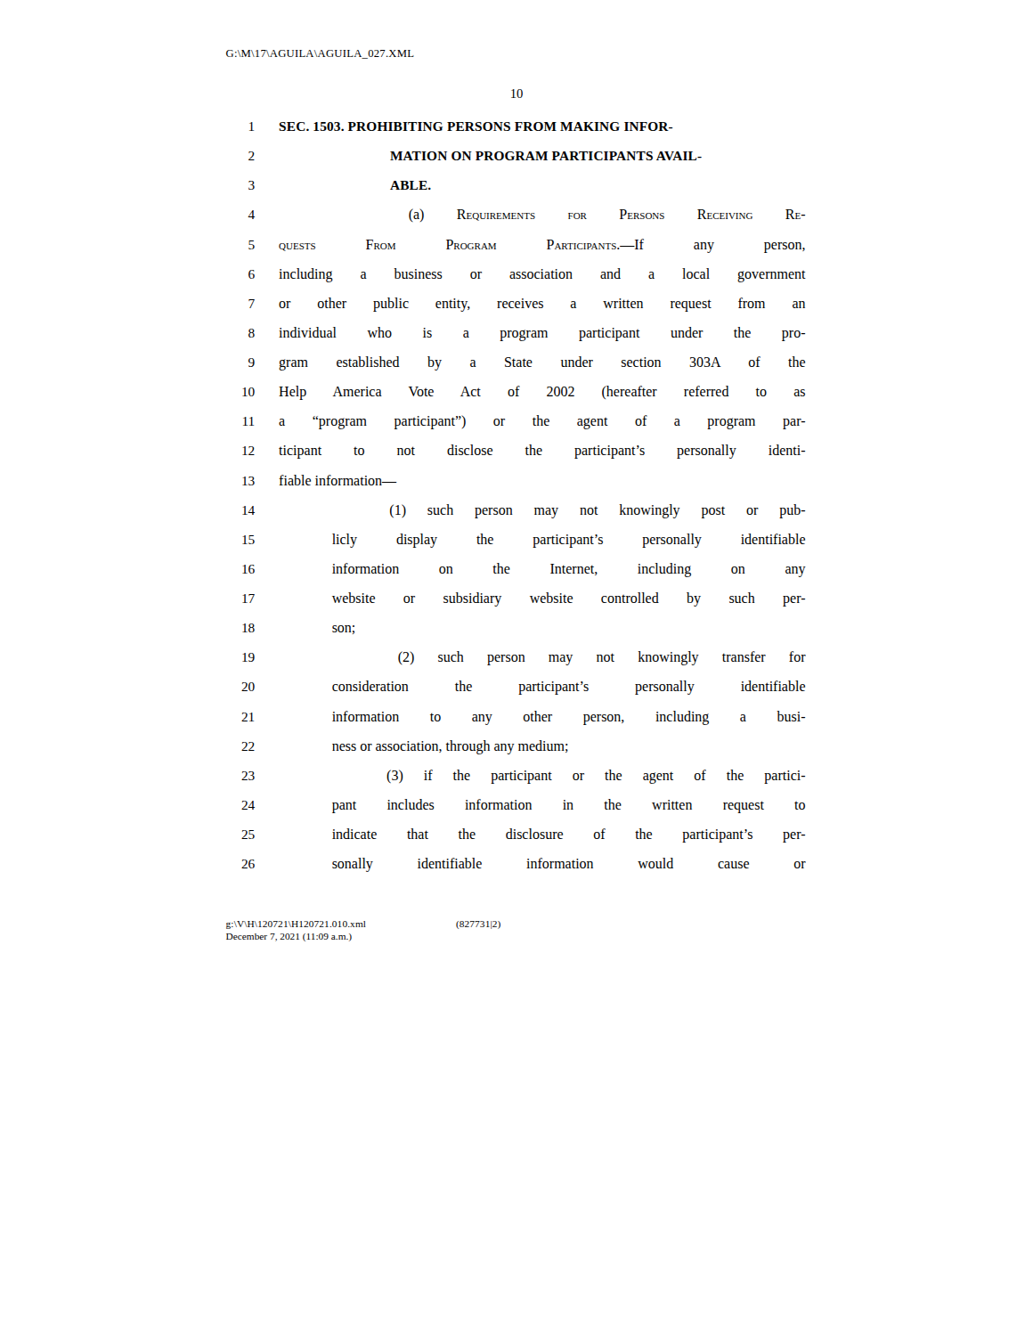G:\M\17\AGUILA\AGUILA_027.XML
10
SEC. 1503. PROHIBITING PERSONS FROM MAKING INFOR-
MATION ON PROGRAM PARTICIPANTS AVAIL-
ABLE.
(a) Requirements for Persons Receiving Re-
quests From Program Participants.—If any person,
including a business or association and a local government
or other public entity, receives a written request from an
individual who is a program participant under the pro-
gram established by a State under section 303A of the
Help America Vote Act of 2002 (hereafter referred to as
a “program participant”) or the agent of a program par-
ticipant to not disclose the participant’s personally identi-
fiable information—
(1) such person may not knowingly post or pub-
licly display the participant’s personally identifiable
information on the Internet, including on any
website or subsidiary website controlled by such per-
son;
(2) such person may not knowingly transfer for
consideration the participant’s personally identifiable
information to any other person, including a busi-
ness or association, through any medium;
(3) if the participant or the agent of the partici-
pant includes information in the written request to
indicate that the disclosure of the participant’s per-
sonally identifiable information would cause or
g:\V\H\120721\H120721.010.xml (827731|2)
December 7, 2021 (11:09 a.m.)